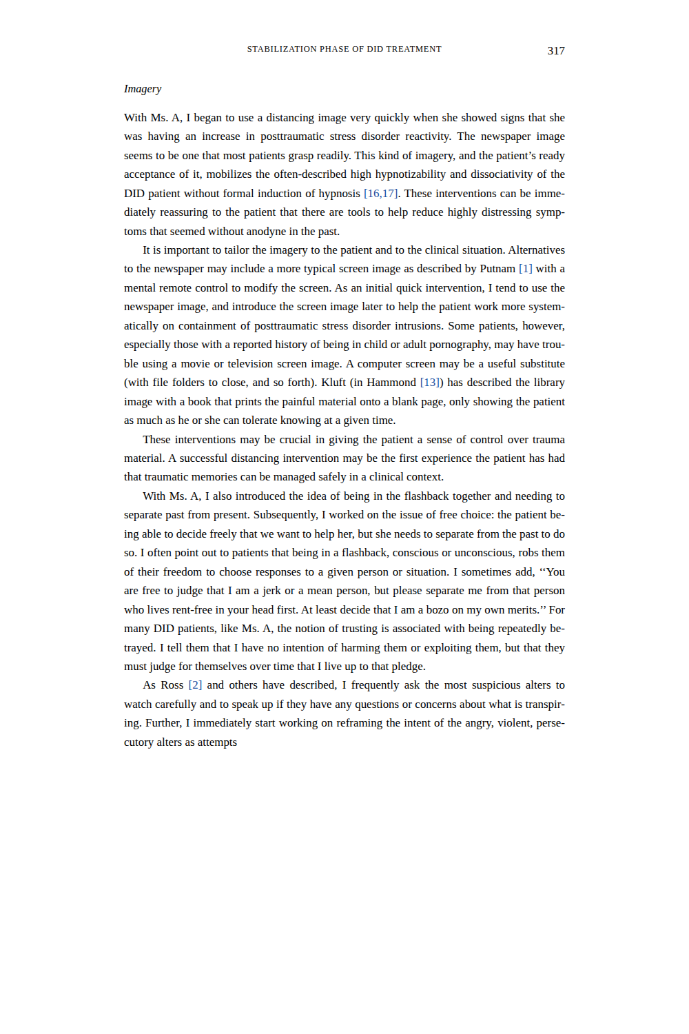Stabilization Phase of DID Treatment 317
Imagery
With Ms. A, I began to use a distancing image very quickly when she showed signs that she was having an increase in posttraumatic stress disorder reactivity. The newspaper image seems to be one that most patients grasp readily. This kind of imagery, and the patient’s ready acceptance of it, mobilizes the often-described high hypnotizability and dissociativity of the DID patient without formal induction of hypnosis [16,17]. These interventions can be immediately reassuring to the patient that there are tools to help reduce highly distressing symptoms that seemed without anodyne in the past.
It is important to tailor the imagery to the patient and to the clinical situation. Alternatives to the newspaper may include a more typical screen image as described by Putnam [1] with a mental remote control to modify the screen. As an initial quick intervention, I tend to use the newspaper image, and introduce the screen image later to help the patient work more systematically on containment of posttraumatic stress disorder intrusions. Some patients, however, especially those with a reported history of being in child or adult pornography, may have trouble using a movie or television screen image. A computer screen may be a useful substitute (with file folders to close, and so forth). Kluft (in Hammond [13]) has described the library image with a book that prints the painful material onto a blank page, only showing the patient as much as he or she can tolerate knowing at a given time.
These interventions may be crucial in giving the patient a sense of control over trauma material. A successful distancing intervention may be the first experience the patient has had that traumatic memories can be managed safely in a clinical context.
With Ms. A, I also introduced the idea of being in the flashback together and needing to separate past from present. Subsequently, I worked on the issue of free choice: the patient being able to decide freely that we want to help her, but she needs to separate from the past to do so. I often point out to patients that being in a flashback, conscious or unconscious, robs them of their freedom to choose responses to a given person or situation. I sometimes add, ‘‘You are free to judge that I am a jerk or a mean person, but please separate me from that person who lives rent-free in your head first. At least decide that I am a bozo on my own merits.’’ For many DID patients, like Ms. A, the notion of trusting is associated with being repeatedly betrayed. I tell them that I have no intention of harming them or exploiting them, but that they must judge for themselves over time that I live up to that pledge.
As Ross [2] and others have described, I frequently ask the most suspicious alters to watch carefully and to speak up if they have any questions or concerns about what is transpiring. Further, I immediately start working on reframing the intent of the angry, violent, persecutory alters as attempts